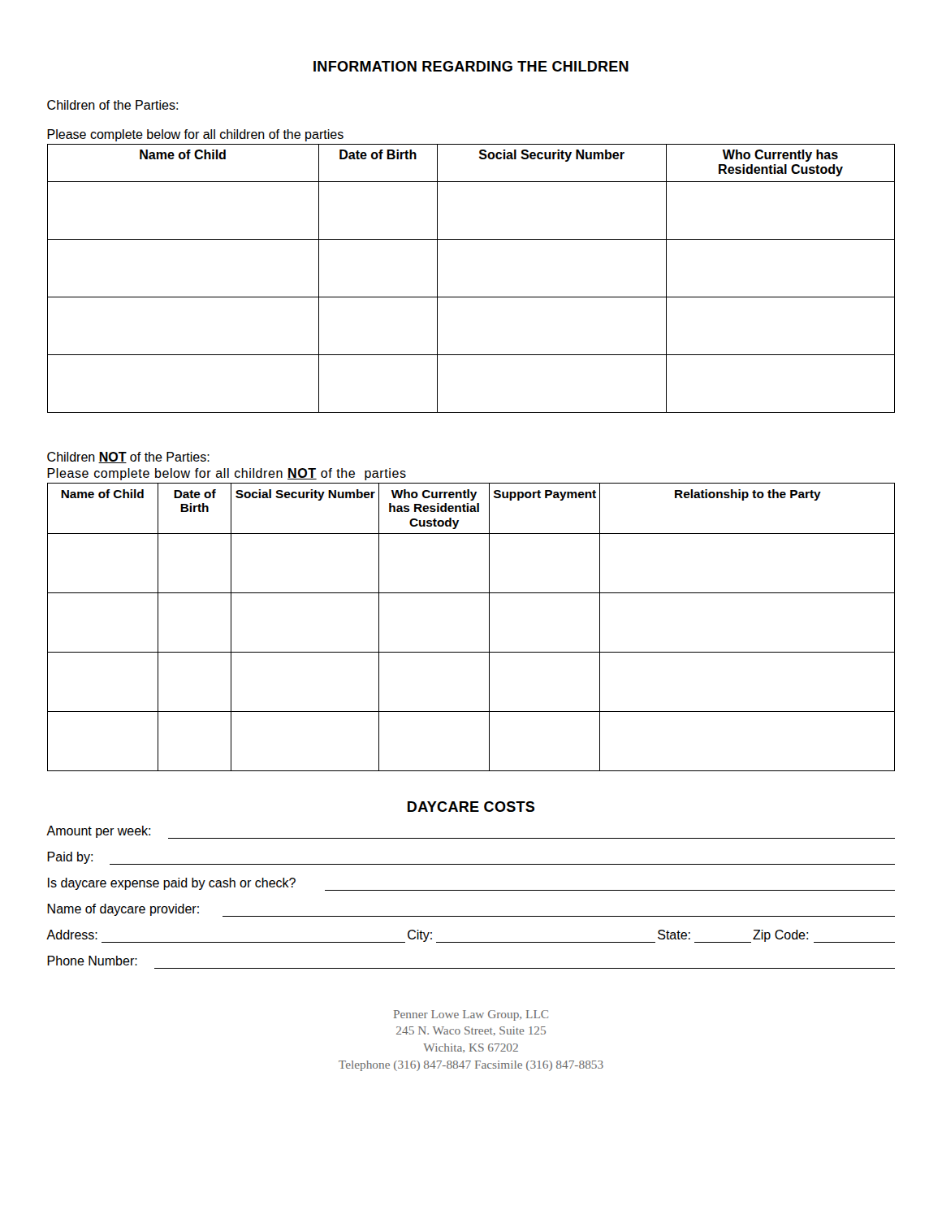INFORMATION REGARDING THE CHILDREN
Children of the Parties:
Please complete below for all children of the parties
| Name of Child | Date of Birth | Social Security Number | Who Currently has Residential Custody |
| --- | --- | --- | --- |
Children NOT of the Parties:
Please complete below for all children NOT of the parties
| Name of Child | Date of Birth | Social Security Number | Who Currently has Residential Custody | Support Payment | Relationship to the Party |
| --- | --- | --- | --- | --- | --- |
DAYCARE COSTS
Amount per week:
Paid by:
Is daycare expense paid by cash or check?
Name of daycare provider:
Address: City: State: Zip Code:
Phone Number:
Penner Lowe Law Group, LLC
245 N. Waco Street, Suite 125
Wichita, KS 67202
Telephone (316) 847-8847 Facsimile (316) 847-8853